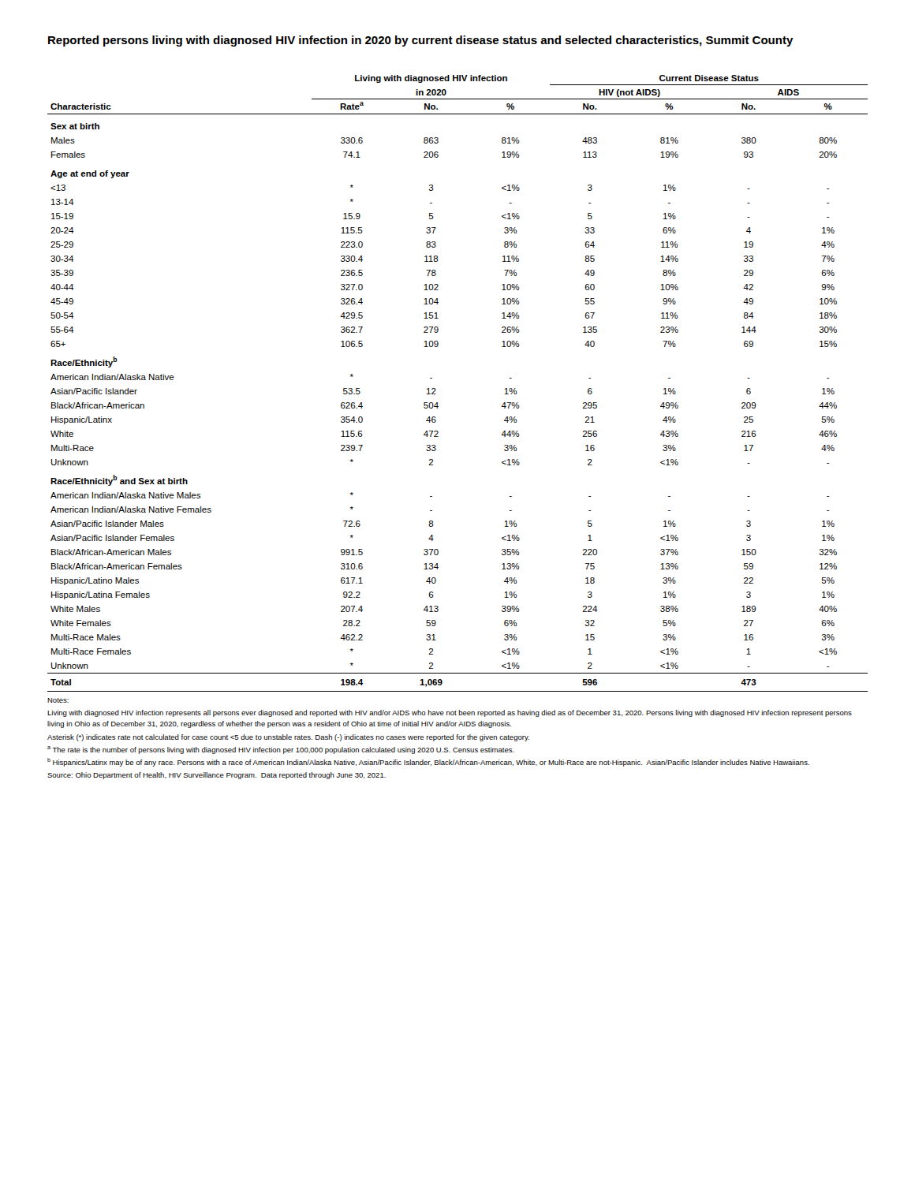Reported persons living with diagnosed HIV infection in 2020 by current disease status and selected characteristics, Summit County
| | Living with diagnosed HIV infection | Current Disease Status |
| --- | --- | --- |
| | in 2020 | HIV (not AIDS) | AIDS |
| Characteristic | Rate a | No. | % | No. | % | No. | % |
| Sex at birth |
| Males | 330.6 | 863 | 81% | 483 | 81% | 380 | 80% |
| Females | 74.1 | 206 | 19% | 113 | 19% | 93 | 20% |
| Age at end of year |
| <13 | * | 3 | <1% | 3 | 1% | - | - |
| 13-14 | * | - | - | - | - | - | - |
| 15-19 | 15.9 | 5 | <1% | 5 | 1% | - | - |
| 20-24 | 115.5 | 37 | 3% | 33 | 6% | 4 | 1% |
| 25-29 | 223.0 | 83 | 8% | 64 | 11% | 19 | 4% |
| 30-34 | 330.4 | 118 | 11% | 85 | 14% | 33 | 7% |
| 35-39 | 236.5 | 78 | 7% | 49 | 8% | 29 | 6% |
| 40-44 | 327.0 | 102 | 10% | 60 | 10% | 42 | 9% |
| 45-49 | 326.4 | 104 | 10% | 55 | 9% | 49 | 10% |
| 50-54 | 429.5 | 151 | 14% | 67 | 11% | 84 | 18% |
| 55-64 | 362.7 | 279 | 26% | 135 | 23% | 144 | 30% |
| 65+ | 106.5 | 109 | 10% | 40 | 7% | 69 | 15% |
| Race/Ethnicity b |
| American Indian/Alaska Native | * | - | - | - | - | - | - |
| Asian/Pacific Islander | 53.5 | 12 | 1% | 6 | 1% | 6 | 1% |
| Black/African-American | 626.4 | 504 | 47% | 295 | 49% | 209 | 44% |
| Hispanic/Latinx | 354.0 | 46 | 4% | 21 | 4% | 25 | 5% |
| White | 115.6 | 472 | 44% | 256 | 43% | 216 | 46% |
| Multi-Race | 239.7 | 33 | 3% | 16 | 3% | 17 | 4% |
| Unknown | * | 2 | <1% | 2 | <1% | - | - |
| Race/Ethnicity b and Sex at birth |
| American Indian/Alaska Native Males | * | - | - | - | - | - | - |
| American Indian/Alaska Native Females | * | - | - | - | - | - | - |
| Asian/Pacific Islander Males | 72.6 | 8 | 1% | 5 | 1% | 3 | 1% |
| Asian/Pacific Islander Females | * | 4 | <1% | 1 | <1% | 3 | 1% |
| Black/African-American Males | 991.5 | 370 | 35% | 220 | 37% | 150 | 32% |
| Black/African-American Females | 310.6 | 134 | 13% | 75 | 13% | 59 | 12% |
| Hispanic/Latino Males | 617.1 | 40 | 4% | 18 | 3% | 22 | 5% |
| Hispanic/Latina Females | 92.2 | 6 | 1% | 3 | 1% | 3 | 1% |
| White Males | 207.4 | 413 | 39% | 224 | 38% | 189 | 40% |
| White Females | 28.2 | 59 | 6% | 32 | 5% | 27 | 6% |
| Multi-Race Males | 462.2 | 31 | 3% | 15 | 3% | 16 | 3% |
| Multi-Race Females | * | 2 | <1% | 1 | <1% | 1 | <1% |
| Unknown | * | 2 | <1% | 2 | <1% | - | - |
| Total | 198.4 | 1,069 | | 596 | | 473 | |
Notes:
Living with diagnosed HIV infection represents all persons ever diagnosed and reported with HIV and/or AIDS who have not been reported as having died as of December 31, 2020. Persons living with diagnosed HIV infection represent persons living in Ohio as of December 31, 2020, regardless of whether the person was a resident of Ohio at time of initial HIV and/or AIDS diagnosis.
Asterisk (*) indicates rate not calculated for case count <5 due to unstable rates. Dash (-) indicates no cases were reported for the given category.
a The rate is the number of persons living with diagnosed HIV infection per 100,000 population calculated using 2020 U.S. Census estimates.
b Hispanics/Latinx may be of any race. Persons with a race of American Indian/Alaska Native, Asian/Pacific Islander, Black/African-American, White, or Multi-Race are not-Hispanic. Asian/Pacific Islander includes Native Hawaiians.
Source: Ohio Department of Health, HIV Surveillance Program. Data reported through June 30, 2021.